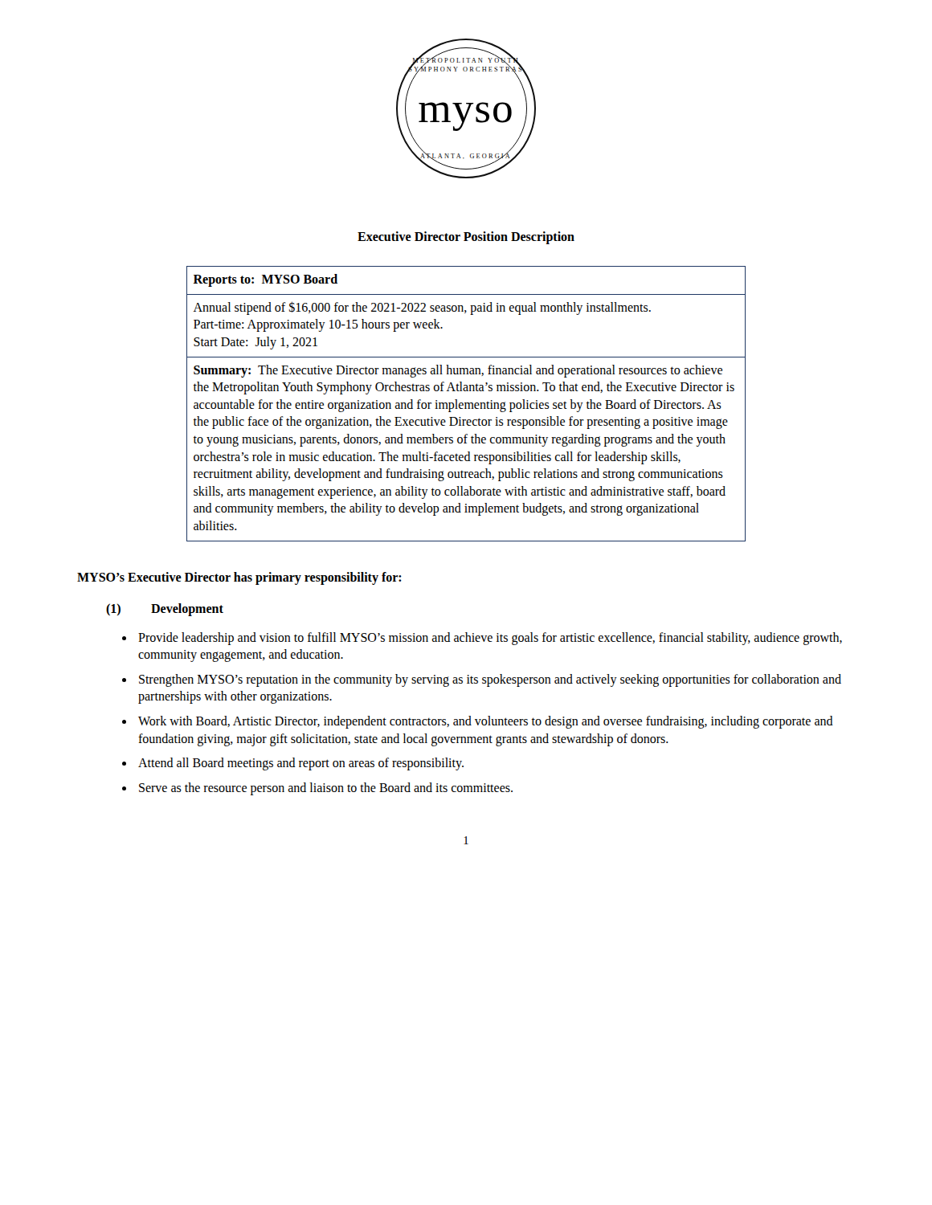Metropolitan Youth Symphony Orchestras
myso
Atlanta, Georgia
Executive Director Position Description
| Reports to: MYSO Board |
| Annual stipend of $16,000 for the 2021-2022 season, paid in equal monthly installments. Part-time: Approximately 10-15 hours per week. Start Date: July 1, 2021 |
| Summary: The Executive Director manages all human, financial and operational resources to achieve the Metropolitan Youth Symphony Orchestras of Atlanta’s mission. To that end, the Executive Director is accountable for the entire organization and for implementing policies set by the Board of Directors. As the public face of the organization, the Executive Director is responsible for presenting a positive image to young musicians, parents, donors, and members of the community regarding programs and the youth orchestra’s role in music education. The multi-faceted responsibilities call for leadership skills, recruitment ability, development and fundraising outreach, public relations and strong communications skills, arts management experience, an ability to collaborate with artistic and administrative staff, board and community members, the ability to develop and implement budgets, and strong organizational abilities. |
MYSO’s Executive Director has primary responsibility for:
(1) Development
Provide leadership and vision to fulfill MYSO’s mission and achieve its goals for artistic excellence, financial stability, audience growth, community engagement, and education.
Strengthen MYSO’s reputation in the community by serving as its spokesperson and actively seeking opportunities for collaboration and partnerships with other organizations.
Work with Board, Artistic Director, independent contractors, and volunteers to design and oversee fundraising, including corporate and foundation giving, major gift solicitation, state and local government grants and stewardship of donors.
Attend all Board meetings and report on areas of responsibility.
Serve as the resource person and liaison to the Board and its committees.
1